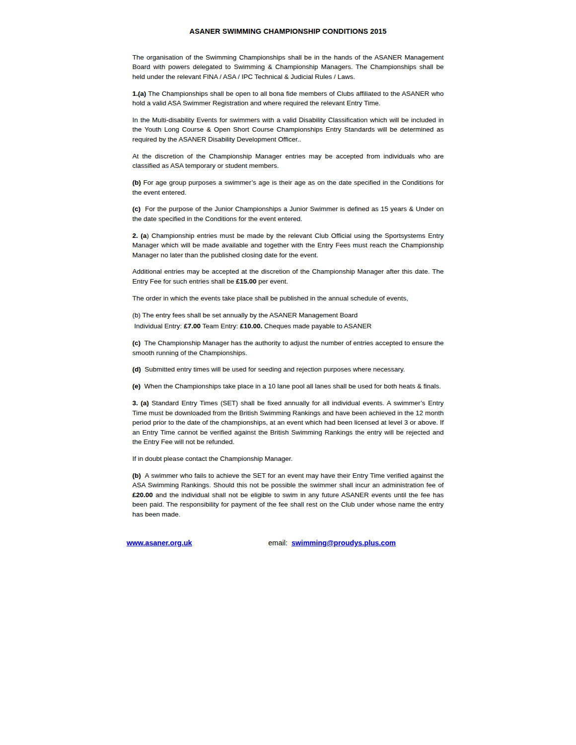ASANER SWIMMING CHAMPIONSHIP CONDITIONS 2015
The organisation of the Swimming Championships shall be in the hands of the ASANER Management Board with powers delegated to Swimming & Championship Managers. The Championships shall be held under the relevant FINA / ASA / IPC Technical & Judicial Rules / Laws.
1.(a) The Championships shall be open to all bona fide members of Clubs affiliated to the ASANER who hold a valid ASA Swimmer Registration and where required the relevant Entry Time.
In the Multi-disability Events for swimmers with a valid Disability Classification which will be included in the Youth Long Course & Open Short Course Championships Entry Standards will be determined as required by the ASANER Disability Development Officer..
At the discretion of the Championship Manager entries may be accepted from individuals who are classified as ASA temporary or student members.
(b) For age group purposes a swimmer’s age is their age as on the date specified in the Conditions for the event entered.
(c) For the purpose of the Junior Championships a Junior Swimmer is defined as 15 years & Under on the date specified in the Conditions for the event entered.
2. (a) Championship entries must be made by the relevant Club Official using the Sportsystems Entry Manager which will be made available and together with the Entry Fees must reach the Championship Manager no later than the published closing date for the event.
Additional entries may be accepted at the discretion of the Championship Manager after this date. The Entry Fee for such entries shall be £15.00 per event.
The order in which the events take place shall be published in the annual schedule of events,
(b) The entry fees shall be set annually by the ASANER Management Board
Individual Entry: £7.00 Team Entry: £10.00. Cheques made payable to ASANER
(c) The Championship Manager has the authority to adjust the number of entries accepted to ensure the smooth running of the Championships.
(d) Submitted entry times will be used for seeding and rejection purposes where necessary.
(e) When the Championships take place in a 10 lane pool all lanes shall be used for both heats & finals.
3. (a) Standard Entry Times (SET) shall be fixed annually for all individual events. A swimmer’s Entry Time must be downloaded from the British Swimming Rankings and have been achieved in the 12 month period prior to the date of the championships, at an event which had been licensed at level 3 or above. If an Entry Time cannot be verified against the British Swimming Rankings the entry will be rejected and the Entry Fee will not be refunded.
If in doubt please contact the Championship Manager.
(b) A swimmer who fails to achieve the SET for an event may have their Entry Time verified against the ASA Swimming Rankings. Should this not be possible the swimmer shall incur an administration fee of £20.00 and the individual shall not be eligible to swim in any future ASANER events until the fee has been paid. The responsibility for payment of the fee shall rest on the Club under whose name the entry has been made.
www.asaner.org.uk email: swimming@proudys.plus.com